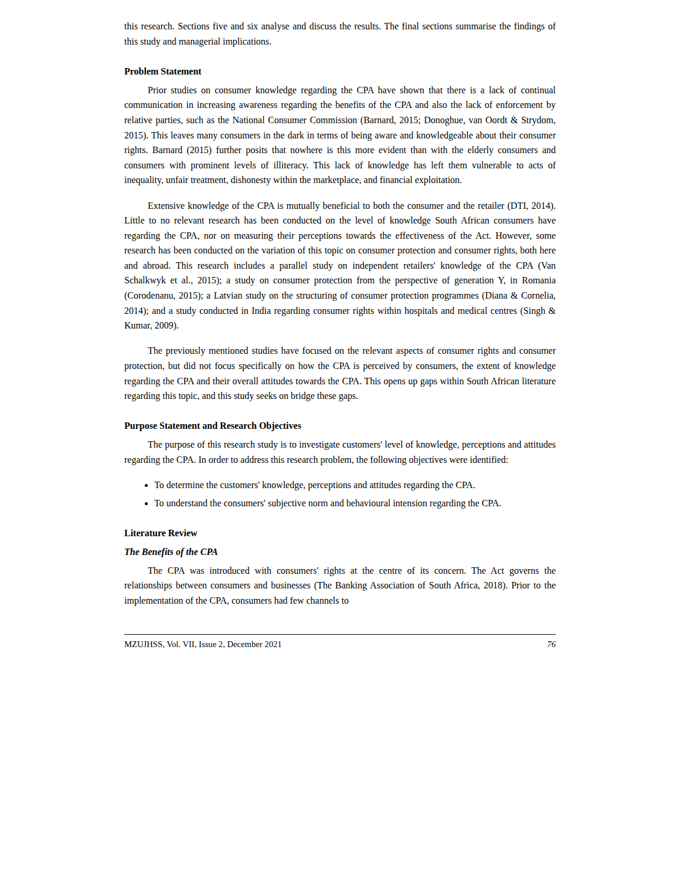this research. Sections five and six analyse and discuss the results. The final sections summarise the findings of this study and managerial implications.
Problem Statement
Prior studies on consumer knowledge regarding the CPA have shown that there is a lack of continual communication in increasing awareness regarding the benefits of the CPA and also the lack of enforcement by relative parties, such as the National Consumer Commission (Barnard, 2015; Donoghue, van Oordt & Strydom, 2015). This leaves many consumers in the dark in terms of being aware and knowledgeable about their consumer rights. Barnard (2015) further posits that nowhere is this more evident than with the elderly consumers and consumers with prominent levels of illiteracy. This lack of knowledge has left them vulnerable to acts of inequality, unfair treatment, dishonesty within the marketplace, and financial exploitation.
Extensive knowledge of the CPA is mutually beneficial to both the consumer and the retailer (DTI, 2014). Little to no relevant research has been conducted on the level of knowledge South African consumers have regarding the CPA, nor on measuring their perceptions towards the effectiveness of the Act. However, some research has been conducted on the variation of this topic on consumer protection and consumer rights, both here and abroad. This research includes a parallel study on independent retailers' knowledge of the CPA (Van Schalkwyk et al., 2015); a study on consumer protection from the perspective of generation Y, in Romania (Corodenanu, 2015); a Latvian study on the structuring of consumer protection programmes (Diana & Cornelia, 2014); and a study conducted in India regarding consumer rights within hospitals and medical centres (Singh & Kumar, 2009).
The previously mentioned studies have focused on the relevant aspects of consumer rights and consumer protection, but did not focus specifically on how the CPA is perceived by consumers, the extent of knowledge regarding the CPA and their overall attitudes towards the CPA. This opens up gaps within South African literature regarding this topic, and this study seeks on bridge these gaps.
Purpose Statement and Research Objectives
The purpose of this research study is to investigate customers' level of knowledge, perceptions and attitudes regarding the CPA. In order to address this research problem, the following objectives were identified:
To determine the customers' knowledge, perceptions and attitudes regarding the CPA.
To understand the consumers' subjective norm and behavioural intension regarding the CPA.
Literature Review
The Benefits of the CPA
The CPA was introduced with consumers' rights at the centre of its concern. The Act governs the relationships between consumers and businesses (The Banking Association of South Africa, 2018). Prior to the implementation of the CPA, consumers had few channels to
MZUJHSS, Vol. VII, Issue 2, December 2021 76